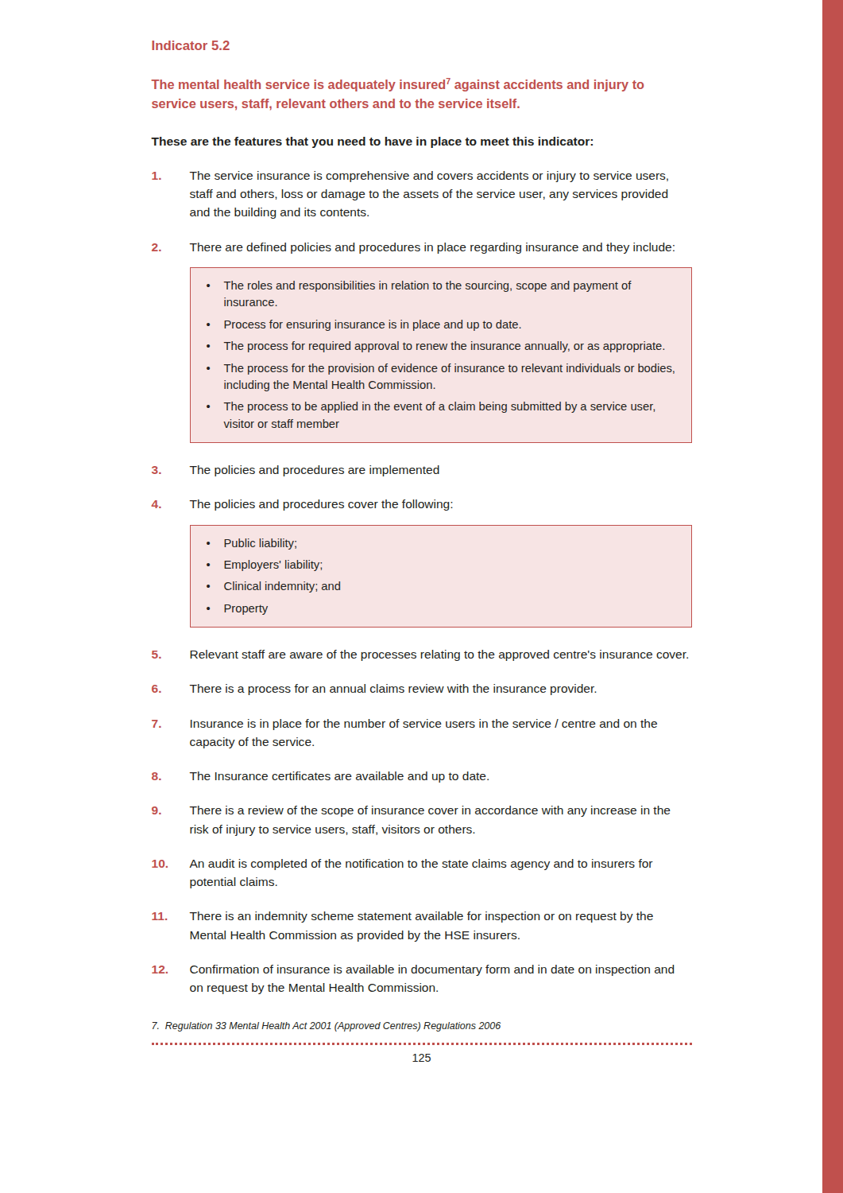Indicator 5.2
The mental health service is adequately insured7 against accidents and injury to service users, staff, relevant others and to the service itself.
These are the features that you need to have in place to meet this indicator:
The service insurance is comprehensive and covers accidents or injury to service users, staff and others, loss or damage to the assets of the service user, any services provided and the building and its contents.
There are defined policies and procedures in place regarding insurance and they include:
The roles and responsibilities in relation to the sourcing, scope and payment of insurance.
Process for ensuring insurance is in place and up to date.
The process for required approval to renew the insurance annually, or as appropriate.
The process for the provision of evidence of insurance to relevant individuals or bodies, including the Mental Health Commission.
The process to be applied in the event of a claim being submitted by a service user, visitor or staff member
The policies and procedures are implemented
The policies and procedures cover the following:
Public liability;
Employers' liability;
Clinical indemnity; and
Property
Relevant staff are aware of the processes relating to the approved centre's insurance cover.
There is a process for an annual claims review with the insurance provider.
Insurance is in place for the number of service users in the service / centre and on the capacity of the service.
The Insurance certificates are available and up to date.
There is a review of the scope of insurance cover in accordance with any increase in the risk of injury to service users, staff, visitors or others.
An audit is completed of the notification to the state claims agency and to insurers for potential claims.
There is an indemnity scheme statement available for inspection or on request by the Mental Health Commission as provided by the HSE insurers.
Confirmation of insurance is available in documentary form and in date on inspection and on request by the Mental Health Commission.
7. Regulation 33 Mental Health Act 2001 (Approved Centres) Regulations 2006
125